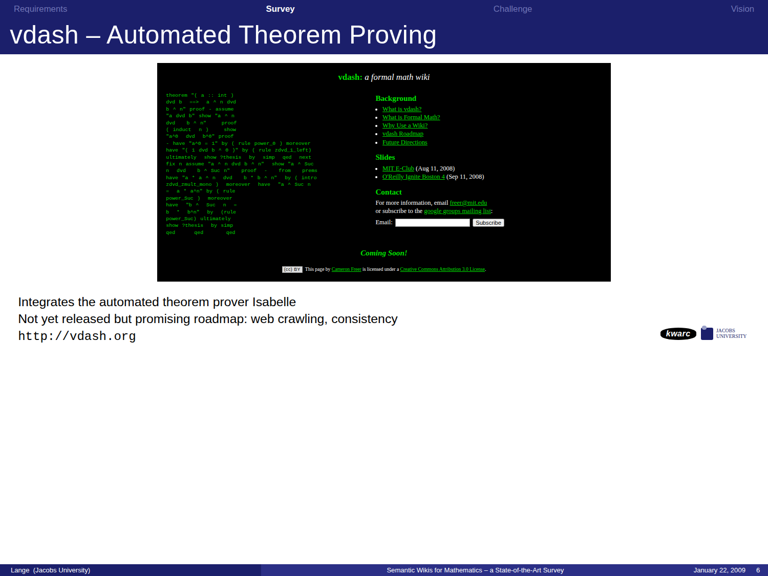Requirements Survey Challenge Vision
vdash – Automated Theorem Proving
vdash: a formal math wiki
theorem "( a :: int )
dvd b ==> a ^ n dvd
b ^ n" proof - assume
"a dvd b" show "a ^ n
dvd b ^ n" proof
( induct n ) show
"a^0 dvd b^0" proof
- have "a^0 = 1" by ( rule power_0 ) moreover
have "( 1 dvd b ^ 0 )" by ( rule zdvd_1_left)
ultimately show ?thesis by simp qed next
fix n assume "a ^ n dvd b ^ n" show "a ^ Suc
n dvd b ^ Suc n" proof - from prems
have "a * a ^ n dvd b * b ^ n" by ( intro
zdvd_zmult_mono ) moreover have "a ^ Suc n
= a * a^n" by ( rule
power_Suc ) moreover
have "b ^ Suc n =
b * b^n" by (rule
power_Suc) ultimately
show ?thesis by simp
qed qed qed
Background
What is vdash?
What is Formal Math?
Why Use a Wiki?
vdash Roadmap
Future Directions
Slides
MIT E-Club (Aug 11, 2008)
O'Reilly Ignite Boston 4 (Sep 11, 2008)
Contact
For more information, email freer@mit.edu
or subscribe to the google groups mailing list:
Email:
Coming Soon!
(cc) BY This page by Cameron Freer is licensed under a Creative Commons Attribution 3.0 License.
Integrates the automated theorem prover Isabelle
Not yet released but promising roadmap: web crawling, consistency
http://vdash.org
kwarc JACOBS
UNIVERSITY
Lange (Jacobs University)
Semantic Wikis for Mathematics – a State-of-the-Art Survey
January 22, 20096